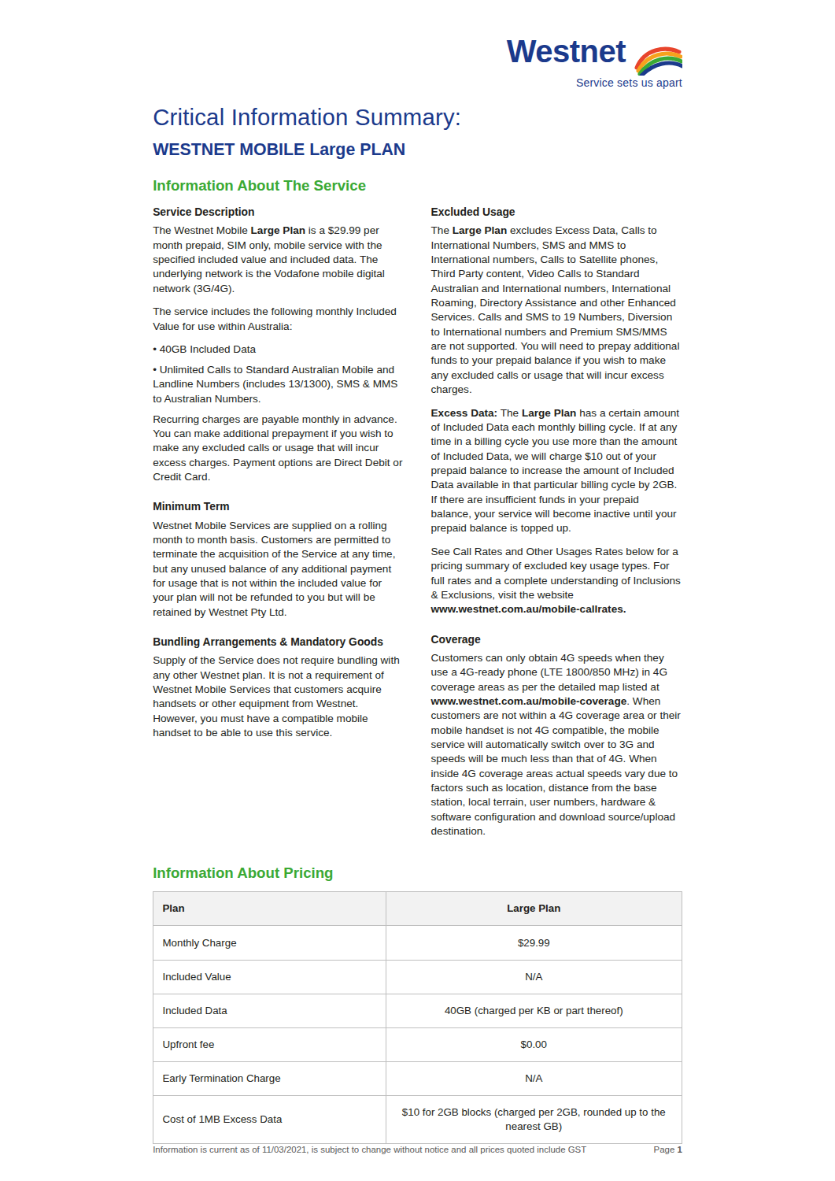Westnet
Service sets us apart
Critical Information Summary:
WESTNET MOBILE Large PLAN
Information About The Service
Service Description
The Westnet Mobile Large Plan is a $29.99 per month prepaid, SIM only, mobile service with the specified included value and included data. The underlying network is the Vodafone mobile digital network (3G/4G).
The service includes the following monthly Included Value for use within Australia:
• 40GB Included Data
• Unlimited Calls to Standard Australian Mobile and Landline Numbers (includes 13/1300), SMS & MMS to Australian Numbers.
Recurring charges are payable monthly in advance. You can make additional prepayment if you wish to make any excluded calls or usage that will incur excess charges. Payment options are Direct Debit or Credit Card.
Minimum Term
Westnet Mobile Services are supplied on a rolling month to month basis. Customers are permitted to terminate the acquisition of the Service at any time, but any unused balance of any additional payment for usage that is not within the included value for your plan will not be refunded to you but will be retained by Westnet Pty Ltd.
Bundling Arrangements & Mandatory Goods
Supply of the Service does not require bundling with any other Westnet plan. It is not a requirement of Westnet Mobile Services that customers acquire handsets or other equipment from Westnet. However, you must have a compatible mobile handset to be able to use this service.
Excluded Usage
The Large Plan excludes Excess Data, Calls to International Numbers, SMS and MMS to International numbers, Calls to Satellite phones, Third Party content, Video Calls to Standard Australian and International numbers, International Roaming, Directory Assistance and other Enhanced Services. Calls and SMS to 19 Numbers, Diversion to International numbers and Premium SMS/MMS are not supported. You will need to prepay additional funds to your prepaid balance if you wish to make any excluded calls or usage that will incur excess charges.
Excess Data: The Large Plan has a certain amount of Included Data each monthly billing cycle. If at any time in a billing cycle you use more than the amount of Included Data, we will charge $10 out of your prepaid balance to increase the amount of Included Data available in that particular billing cycle by 2GB. If there are insufficient funds in your prepaid balance, your service will become inactive until your prepaid balance is topped up.
See Call Rates and Other Usages Rates below for a pricing summary of excluded key usage types. For full rates and a complete understanding of Inclusions & Exclusions, visit the website www.westnet.com.au/mobile-callrates.
Coverage
Customers can only obtain 4G speeds when they use a 4G-ready phone (LTE 1800/850 MHz) in 4G coverage areas as per the detailed map listed at www.westnet.com.au/mobile-coverage. When customers are not within a 4G coverage area or their mobile handset is not 4G compatible, the mobile service will automatically switch over to 3G and speeds will be much less than that of 4G. When inside 4G coverage areas actual speeds vary due to factors such as location, distance from the base station, local terrain, user numbers, hardware & software configuration and download source/upload destination.
Information About Pricing
| Plan | Large Plan |
| --- | --- |
| Monthly Charge | $29.99 |
| Included Value | N/A |
| Included Data | 40GB (charged per KB or part thereof) |
| Upfront fee | $0.00 |
| Early Termination Charge | N/A |
| Cost of 1MB Excess Data | $10 for 2GB blocks (charged per 2GB, rounded up to the nearest GB) |
Information is current as of 11/03/2021, is subject to change without notice and all prices quoted include GST
Page 1